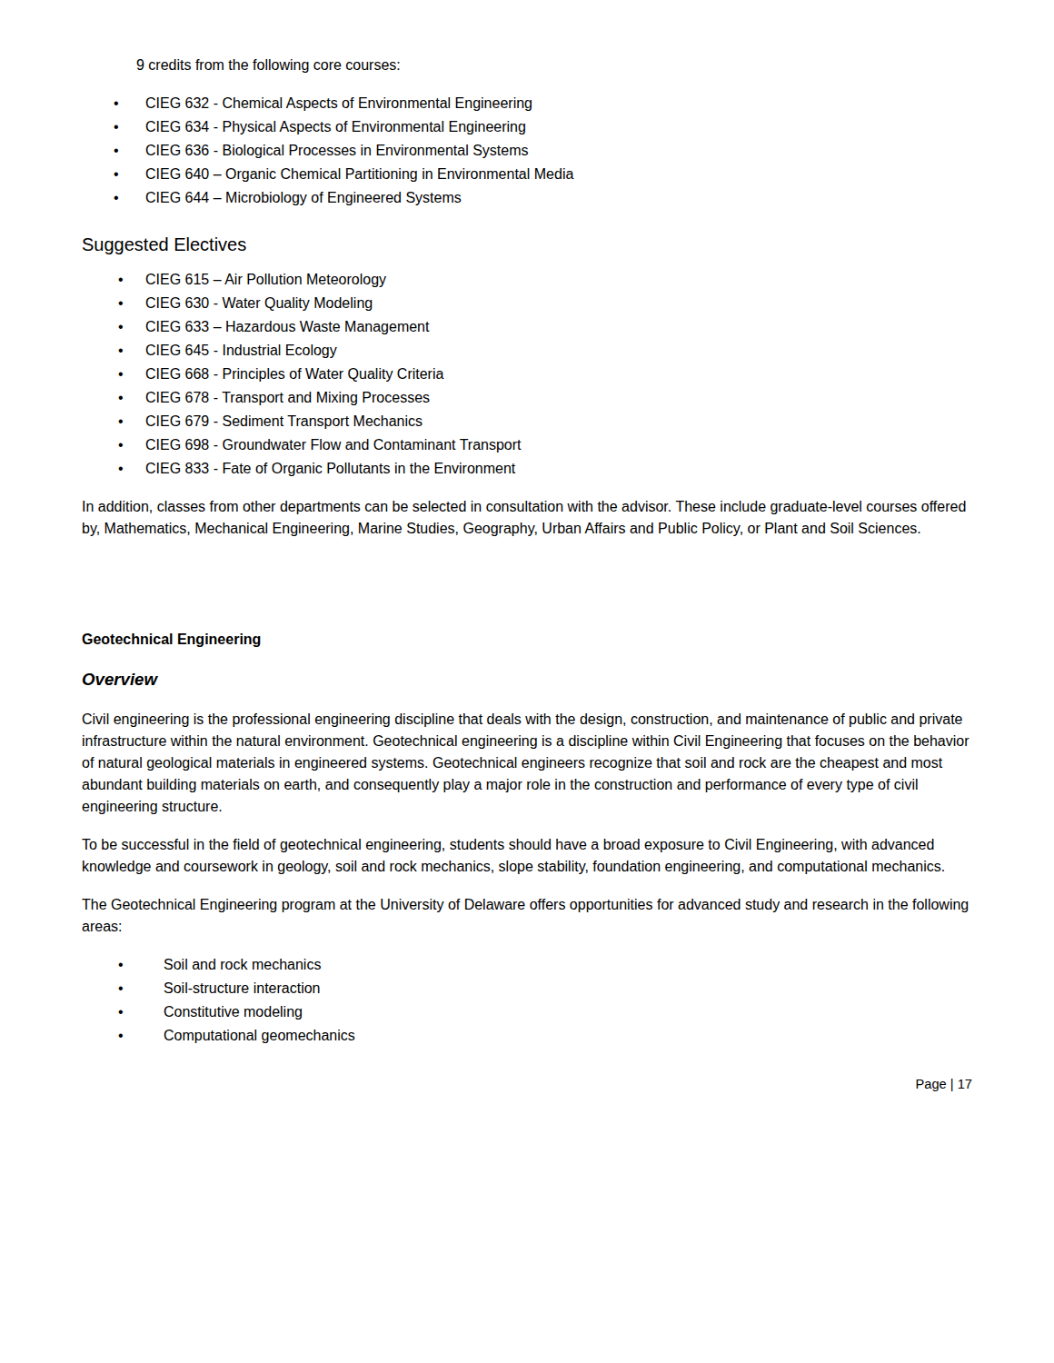9 credits from the following core courses:
CIEG 632 - Chemical Aspects of Environmental Engineering
CIEG 634 - Physical Aspects of Environmental Engineering
CIEG 636 - Biological Processes in Environmental Systems
CIEG 640 – Organic Chemical Partitioning in Environmental Media
CIEG 644 – Microbiology of Engineered Systems
Suggested Electives
CIEG 615 – Air Pollution Meteorology
CIEG 630 - Water Quality Modeling
CIEG 633 – Hazardous Waste Management
CIEG 645 - Industrial Ecology
CIEG 668 - Principles of Water Quality Criteria
CIEG 678 - Transport and Mixing Processes
CIEG 679 - Sediment Transport Mechanics
CIEG 698 - Groundwater Flow and Contaminant Transport
CIEG 833 - Fate of Organic Pollutants in the Environment
In addition, classes from other departments can be selected in consultation with the advisor. These include graduate-level courses offered by, Mathematics, Mechanical Engineering, Marine Studies, Geography, Urban Affairs and Public Policy, or Plant and Soil Sciences.
Geotechnical Engineering
Overview
Civil engineering is the professional engineering discipline that deals with the design, construction, and maintenance of public and private infrastructure within the natural environment. Geotechnical engineering is a discipline within Civil Engineering that focuses on the behavior of natural geological materials in engineered systems. Geotechnical engineers recognize that soil and rock are the cheapest and most abundant building materials on earth, and consequently play a major role in the construction and performance of every type of civil engineering structure.
To be successful in the field of geotechnical engineering, students should have a broad exposure to Civil Engineering, with advanced knowledge and coursework in geology, soil and rock mechanics, slope stability, foundation engineering, and computational mechanics.
The Geotechnical Engineering program at the University of Delaware offers opportunities for advanced study and research in the following areas:
Soil and rock mechanics
Soil-structure interaction
Constitutive modeling
Computational geomechanics
Page | 17